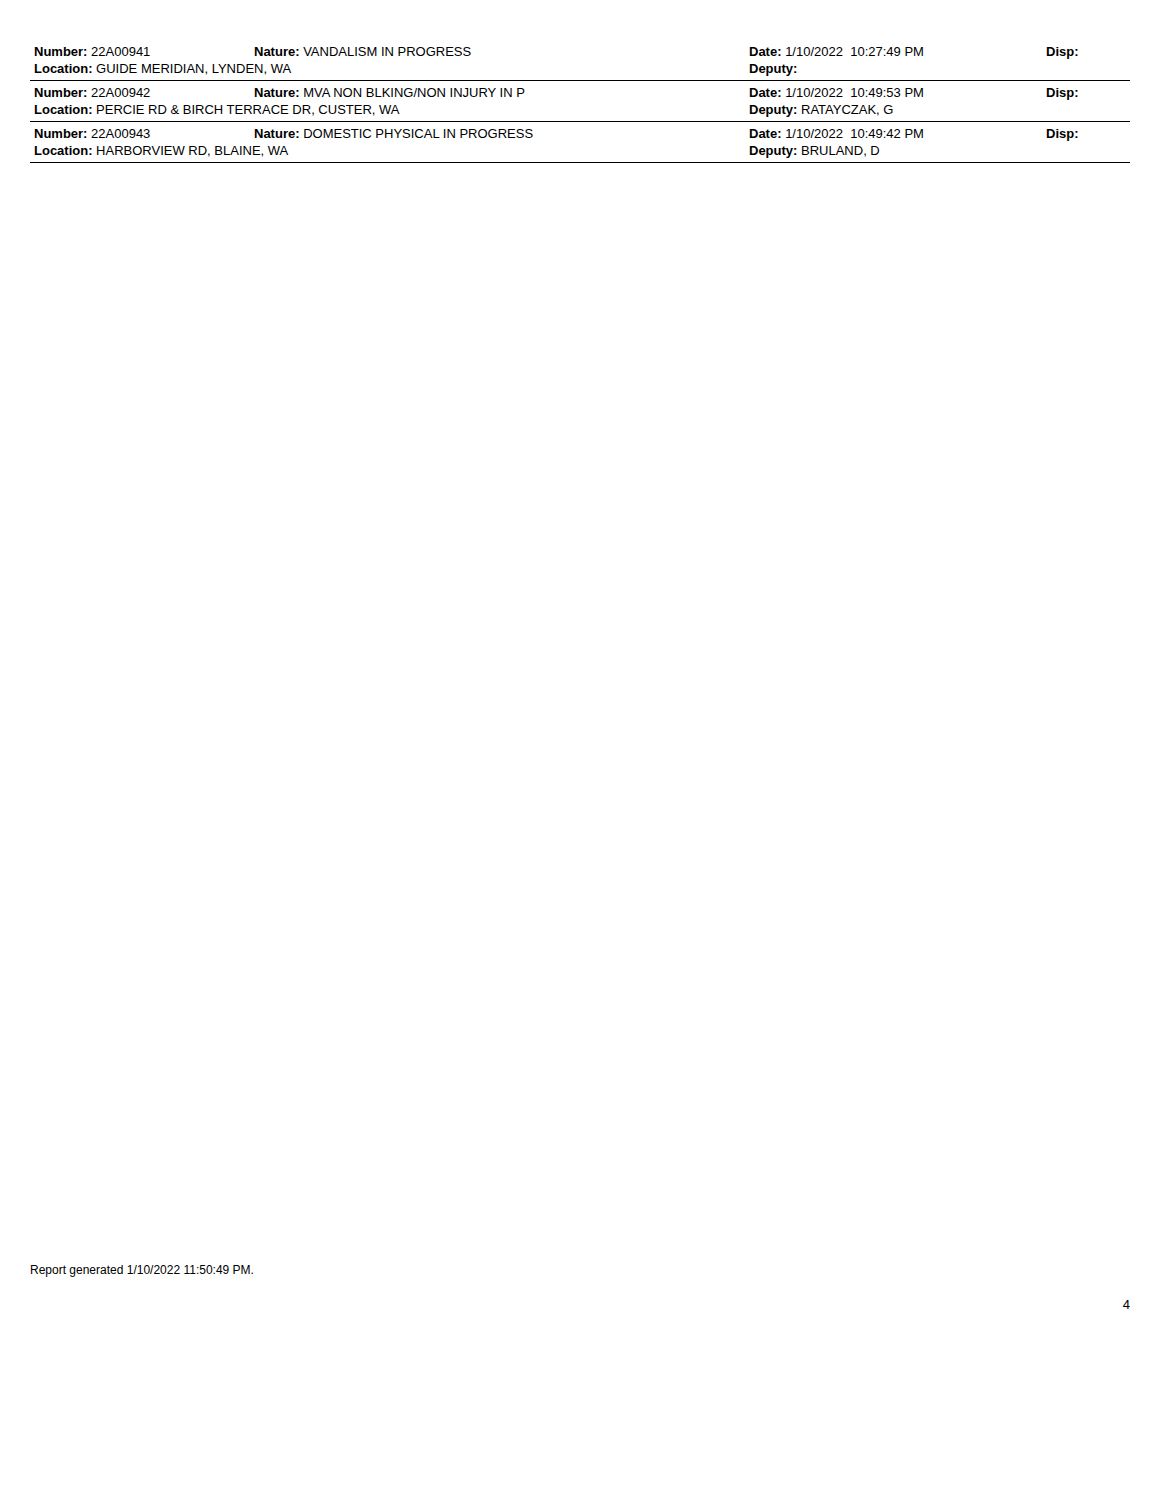| Number: 22A00941 | Nature: VANDALISM IN PROGRESS | Date: 1/10/2022 10:27:49 PM | Disp: |
| Location: GUIDE MERIDIAN, LYNDEN, WA | Deputy: |
| Number: 22A00942 | Nature: MVA NON BLKING/NON INJURY IN P | Date: 1/10/2022 10:49:53 PM | Disp: |
| Location: PERCIE RD & BIRCH TERRACE DR, CUSTER, WA | Deputy: RATAYCZAK, G |
| Number: 22A00943 | Nature: DOMESTIC PHYSICAL IN PROGRESS | Date: 1/10/2022 10:49:42 PM | Disp: |
| Location: HARBORVIEW RD, BLAINE, WA | Deputy: BRULAND, D |
Report generated 1/10/2022 11:50:49 PM.
4